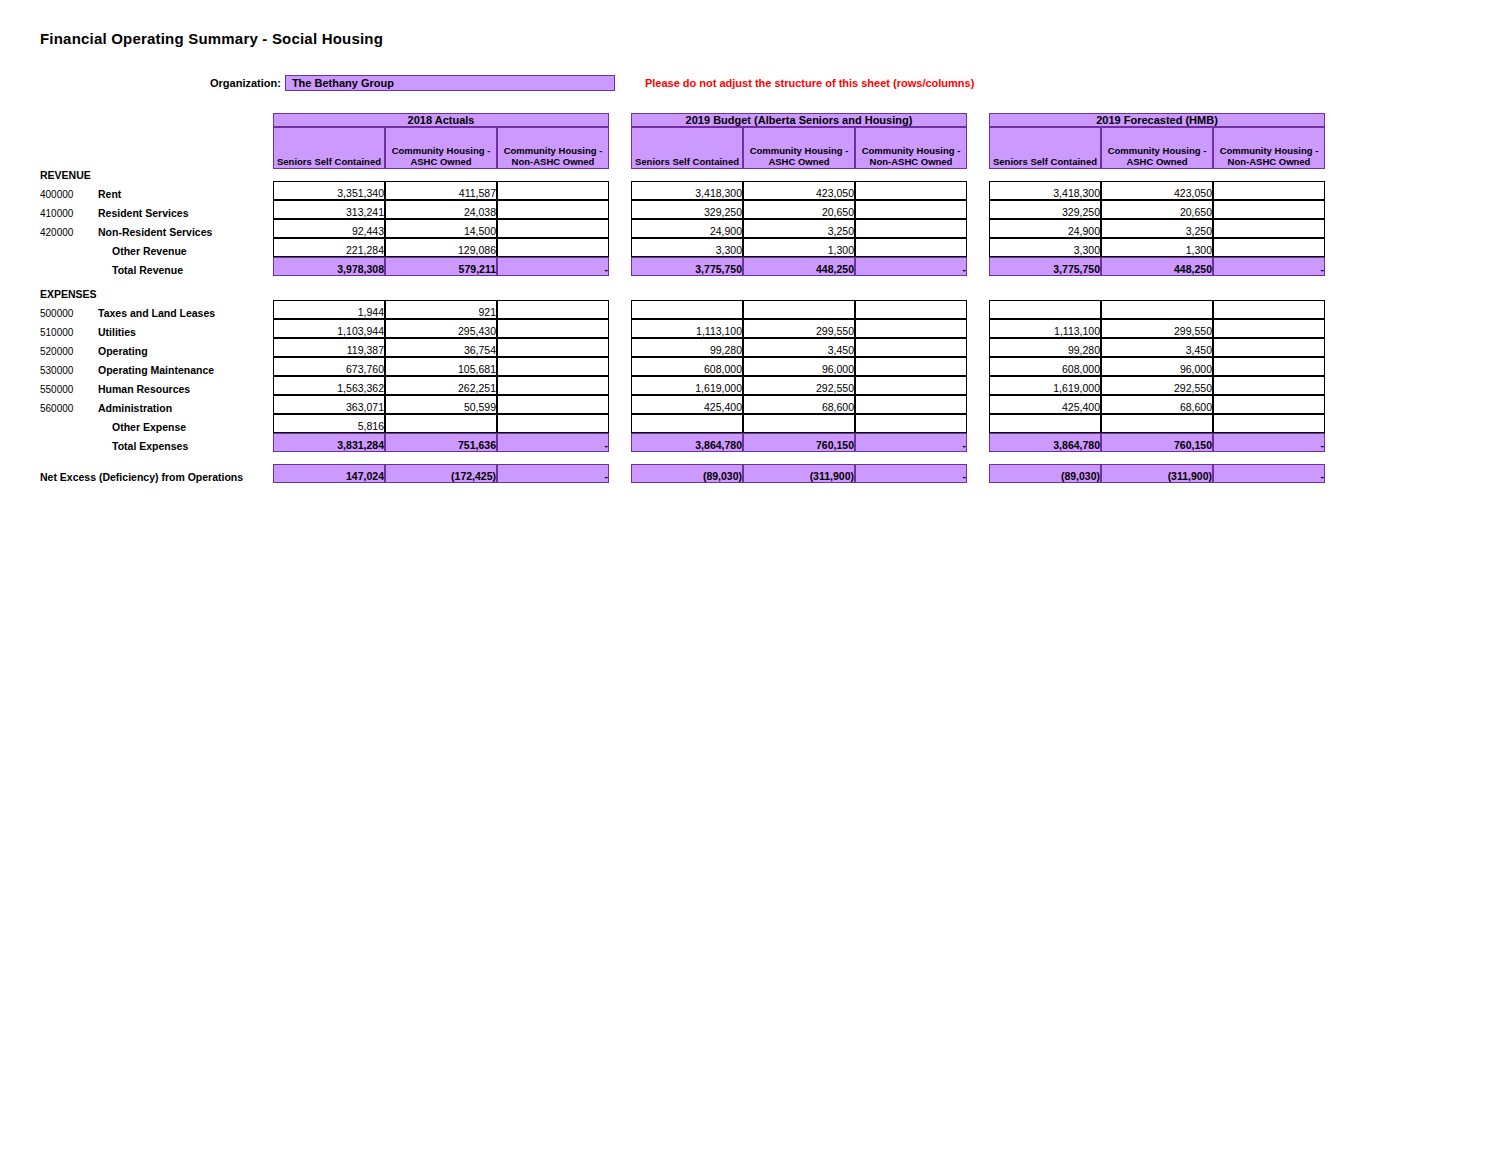Financial Operating Summary - Social Housing
Organization: The Bethany Group Please do not adjust the structure of this sheet (rows/columns)
| | | 2018 Actuals | | 2019 Budget (Alberta Seniors and Housing) | | 2019 Forecasted (HMB) |
| | | Seniors Self Contained | Community Housing - ASHC Owned | Community Housing - Non-ASHC Owned | | Seniors Self Contained | Community Housing - ASHC Owned | Community Housing - Non-ASHC Owned | | Seniors Self Contained | Community Housing - ASHC Owned | Community Housing - Non-ASHC Owned |
| REVENUE | | | | | | | | | | | | |
| 400000 | Rent | 3,351,340 | 411,587 | | | 3,418,300 | 423,050 | | | 3,418,300 | 423,050 | |
| 410000 | Resident Services | 313,241 | 24,038 | | | 329,250 | 20,650 | | | 329,250 | 20,650 | |
| 420000 | Non-Resident Services | 92,443 | 14,500 | | | 24,900 | 3,250 | | | 24,900 | 3,250 | |
| | Other Revenue | 221,284 | 129,086 | | | 3,300 | 1,300 | | | 3,300 | 1,300 | |
| | Total Revenue | 3,978,308 | 579,211 | - | | 3,775,750 | 448,250 | - | | 3,775,750 | 448,250 | - |
| EXPENSES | | | | | | | | | | | | |
| 500000 | Taxes and Land Leases | 1,944 | 921 | | | | | | | | | |
| 510000 | Utilities | 1,103,944 | 295,430 | | | 1,113,100 | 299,550 | | | 1,113,100 | 299,550 | |
| 520000 | Operating | 119,387 | 36,754 | | | 99,280 | 3,450 | | | 99,280 | 3,450 | |
| 530000 | Operating Maintenance | 673,760 | 105,681 | | | 608,000 | 96,000 | | | 608,000 | 96,000 | |
| 550000 | Human Resources | 1,563,362 | 262,251 | | | 1,619,000 | 292,550 | | | 1,619,000 | 292,550 | |
| 560000 | Administration | 363,071 | 50,599 | | | 425,400 | 68,600 | | | 425,400 | 68,600 | |
| | Other Expense | 5,816 | | | | | | | | | | |
| | Total Expenses | 3,831,284 | 751,636 | - | | 3,864,780 | 760,150 | - | | 3,864,780 | 760,150 | - |
| Net Excess (Deficiency) from Operations | 147,024 | (172,425) | - | | (89,030) | (311,900) | - | | (89,030) | (311,900) | - |